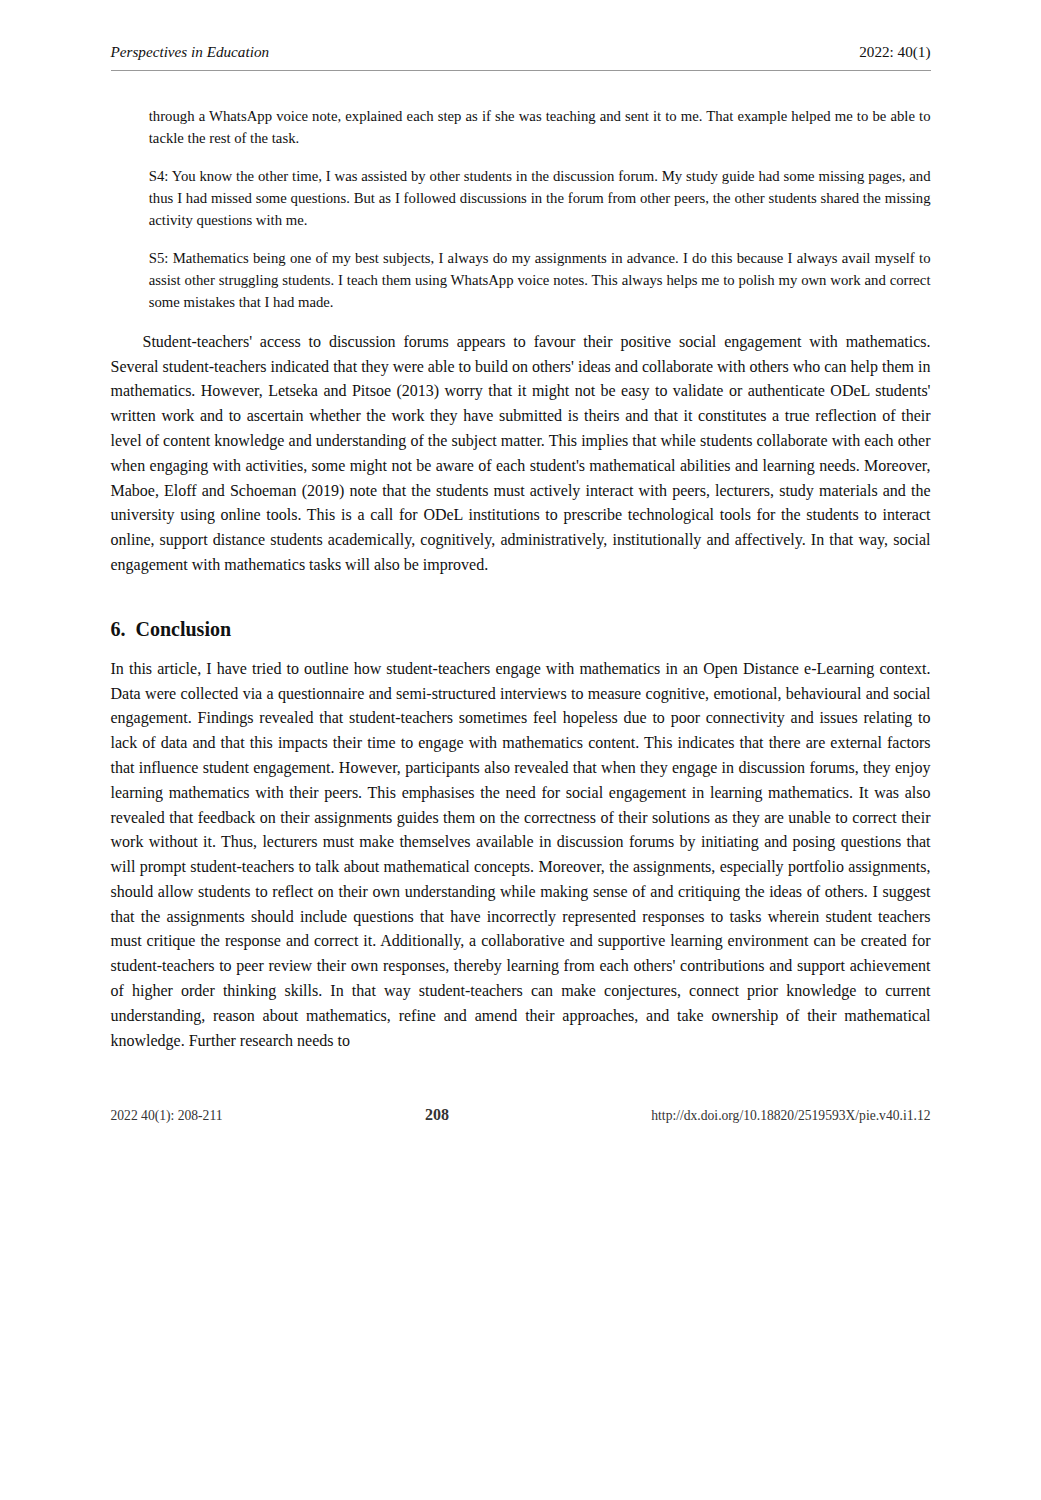Perspectives in Education 2022: 40(1)
through a WhatsApp voice note, explained each step as if she was teaching and sent it to me. That example helped me to be able to tackle the rest of the task.
S4: You know the other time, I was assisted by other students in the discussion forum. My study guide had some missing pages, and thus I had missed some questions. But as I followed discussions in the forum from other peers, the other students shared the missing activity questions with me.
S5: Mathematics being one of my best subjects, I always do my assignments in advance. I do this because I always avail myself to assist other struggling students. I teach them using WhatsApp voice notes. This always helps me to polish my own work and correct some mistakes that I had made.
Student-teachers' access to discussion forums appears to favour their positive social engagement with mathematics. Several student-teachers indicated that they were able to build on others' ideas and collaborate with others who can help them in mathematics. However, Letseka and Pitsoe (2013) worry that it might not be easy to validate or authenticate ODeL students' written work and to ascertain whether the work they have submitted is theirs and that it constitutes a true reflection of their level of content knowledge and understanding of the subject matter. This implies that while students collaborate with each other when engaging with activities, some might not be aware of each student's mathematical abilities and learning needs. Moreover, Maboe, Eloff and Schoeman (2019) note that the students must actively interact with peers, lecturers, study materials and the university using online tools. This is a call for ODeL institutions to prescribe technological tools for the students to interact online, support distance students academically, cognitively, administratively, institutionally and affectively. In that way, social engagement with mathematics tasks will also be improved.
6. Conclusion
In this article, I have tried to outline how student-teachers engage with mathematics in an Open Distance e-Learning context. Data were collected via a questionnaire and semi-structured interviews to measure cognitive, emotional, behavioural and social engagement. Findings revealed that student-teachers sometimes feel hopeless due to poor connectivity and issues relating to lack of data and that this impacts their time to engage with mathematics content. This indicates that there are external factors that influence student engagement. However, participants also revealed that when they engage in discussion forums, they enjoy learning mathematics with their peers. This emphasises the need for social engagement in learning mathematics. It was also revealed that feedback on their assignments guides them on the correctness of their solutions as they are unable to correct their work without it. Thus, lecturers must make themselves available in discussion forums by initiating and posing questions that will prompt student-teachers to talk about mathematical concepts. Moreover, the assignments, especially portfolio assignments, should allow students to reflect on their own understanding while making sense of and critiquing the ideas of others. I suggest that the assignments should include questions that have incorrectly represented responses to tasks wherein student teachers must critique the response and correct it. Additionally, a collaborative and supportive learning environment can be created for student-teachers to peer review their own responses, thereby learning from each others' contributions and support achievement of higher order thinking skills. In that way student-teachers can make conjectures, connect prior knowledge to current understanding, reason about mathematics, refine and amend their approaches, and take ownership of their mathematical knowledge. Further research needs to
2022 40(1): 208-211 208 http://dx.doi.org/10.18820/2519593X/pie.v40.i1.12